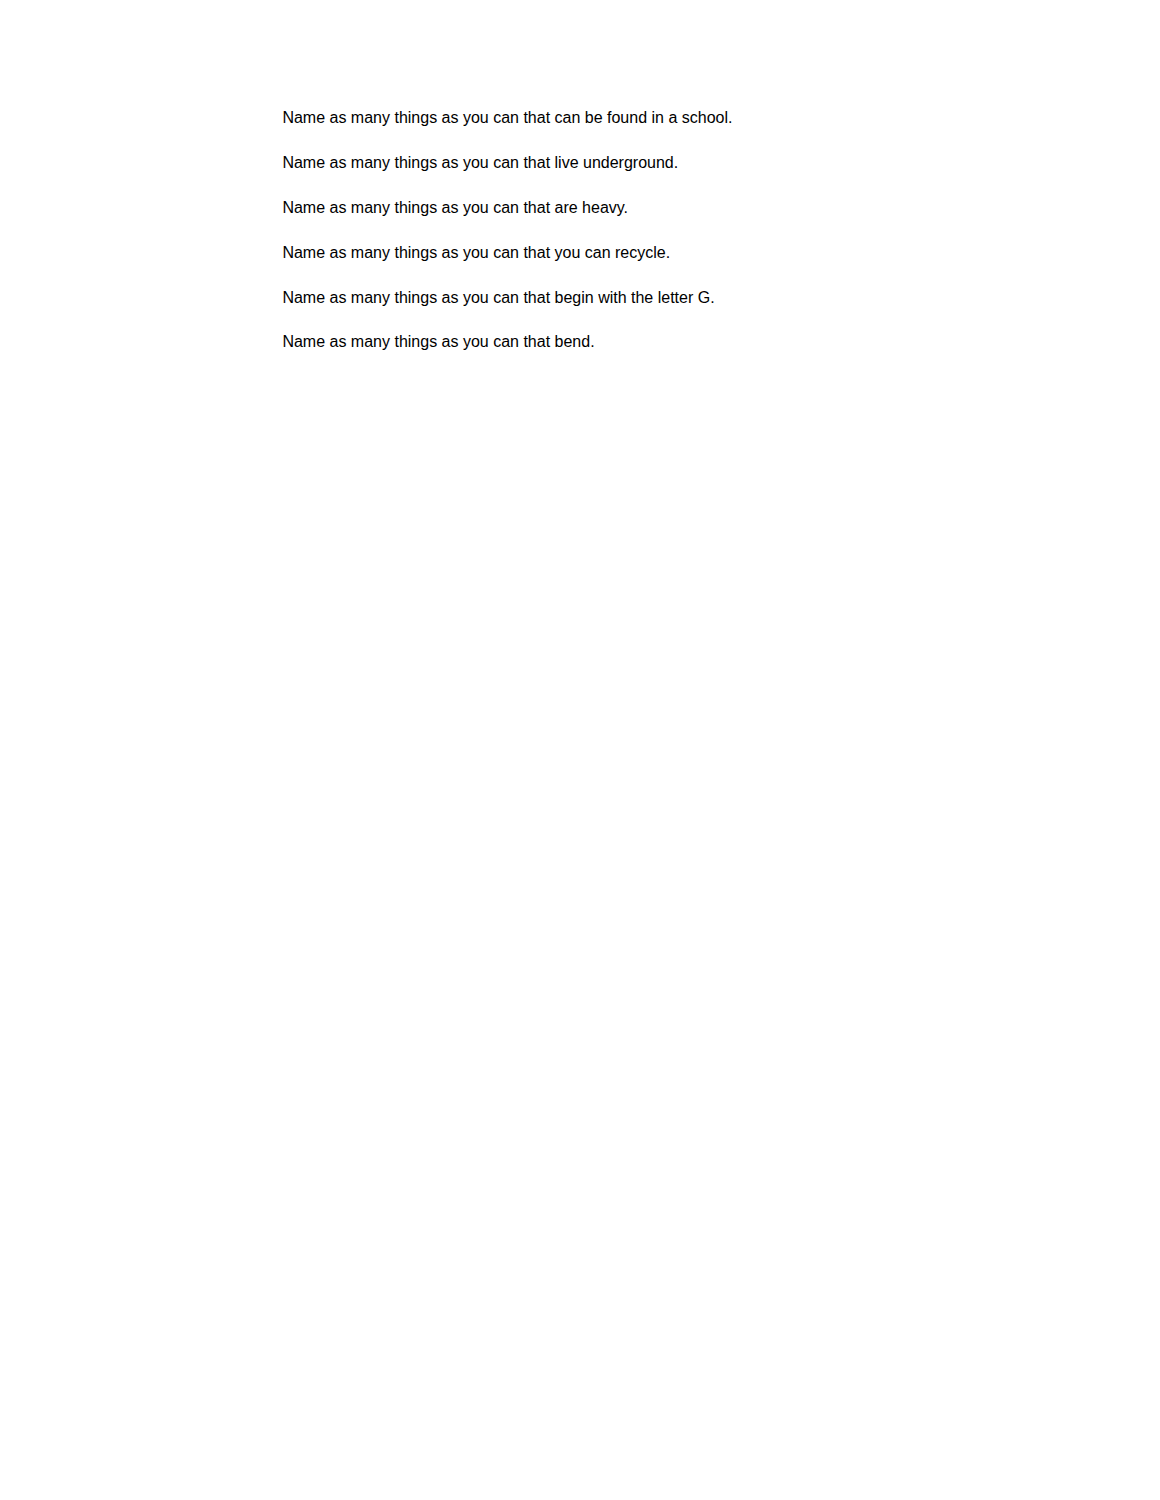Name as many things as you can that can be found in a school.
Name as many things as you can that live underground.
Name as many things as you can that are heavy.
Name as many things as you can that you can recycle.
Name as many things as you can that begin with the letter G.
Name as many things as you can that bend.